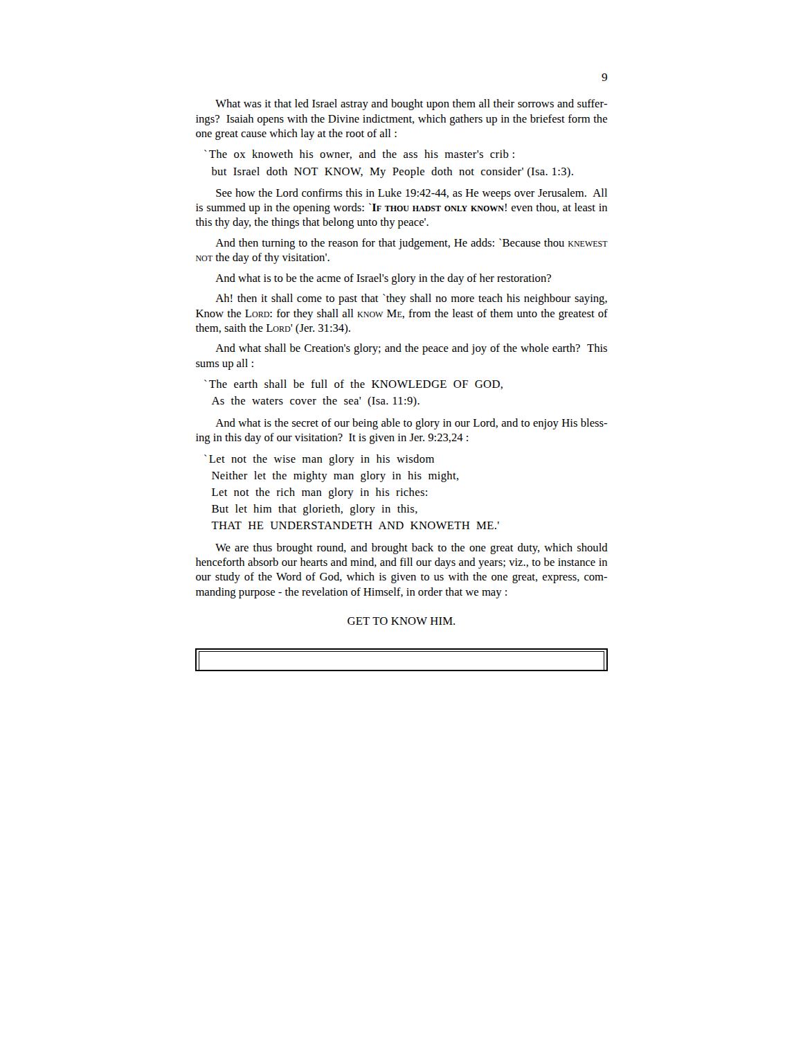9
What was it that led Israel astray and bought upon them all their sorrows and sufferings? Isaiah opens with the Divine indictment, which gathers up in the briefest form the one great cause which lay at the root of all :
`The ox knoweth his owner, and the ass his master's crib :
but Israel doth NOT KNOW, My People doth not consider' (Isa. 1:3).
See how the Lord confirms this in Luke 19:42-44, as He weeps over Jerusalem. All is summed up in the opening words: `If thou hadst only known! even thou, at least in this thy day, the things that belong unto thy peace'.
And then turning to the reason for that judgement, He adds: `Because thou knewest not the day of thy visitation'.
And what is to be the acme of Israel's glory in the day of her restoration?
Ah! then it shall come to past that `they shall no more teach his neighbour saying, Know the Lord: for they shall all know Me, from the least of them unto the greatest of them, saith the Lord' (Jer. 31:34).
And what shall be Creation's glory; and the peace and joy of the whole earth? This sums up all :
`The earth shall be full of the KNOWLEDGE OF GOD,
As the waters cover the sea' (Isa. 11:9).
And what is the secret of our being able to glory in our Lord, and to enjoy His blessing in this day of our visitation? It is given in Jer. 9:23,24 :
`Let not the wise man glory in his wisdom
Neither let the mighty man glory in his might,
Let not the rich man glory in his riches:
But let him that glorieth, glory in this,
THAT HE UNDERSTANDETH AND KNOWETH ME.'
We are thus brought round, and brought back to the one great duty, which should henceforth absorb our hearts and mind, and fill our days and years; viz., to be instance in our study of the Word of God, which is given to us with the one great, express, commanding purpose - the revelation of Himself, in order that we may :
GET TO KNOW HIM.